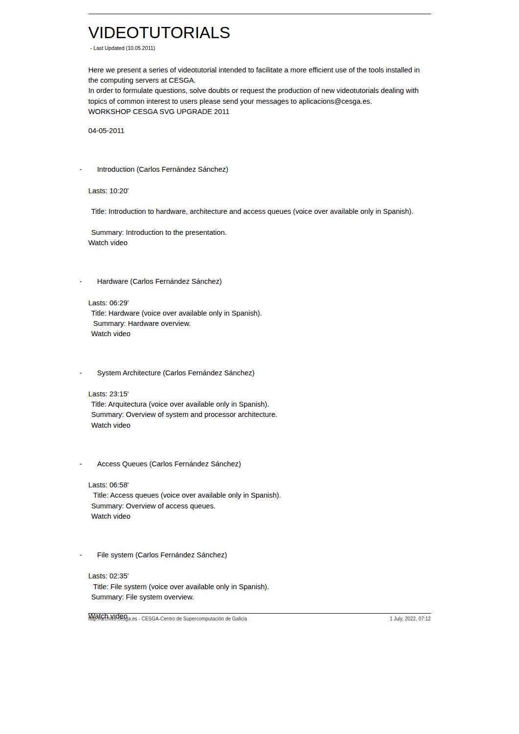VIDEOTUTORIALS
- Last Updated (10.05.2011)
Here we present a series of videotutorial intended to facilitate a more efficient use of the tools installed in the computing servers at CESGA.
In order to formulate questions, solve doubts or request the production of new videotutorials dealing with topics of common interest to users please send your messages to aplicacions@cesga.es.
WORKSHOP CESGA SVG UPGRADE 2011
04-05-2011
-Introduction (Carlos Fernández Sánchez)
Lasts: 10:20'
Title: Introduction to hardware, architecture and access queues (voice over available only in Spanish).
Summary: Introduction to the presentation.
Watch video
-Hardware (Carlos Fernández Sánchez)
Lasts: 06:29'
Title: Hardware (voice over available only in Spanish).
Summary: Hardware overview.
Watch video
-System Architecture (Carlos Fernández Sánchez)
Lasts: 23:15'
Title: Arquitectura (voice over available only in Spanish).
Summary: Overview of system and processor architecture.
Watch video
-Access Queues (Carlos Fernández Sánchez)
Lasts: 06:58'
Title: Access queues (voice over available only in Spanish).
Summary: Overview of access queues.
Watch video
-File system (Carlos Fernández Sánchez)
Lasts: 02:35'
Title: File system (voice over available only in Spanish).
Summary: File system overview.
Watch video
http://archivo.cesga.es - CESGA-Centro de Supercomputación de Galicia 1 July, 2022, 07:12